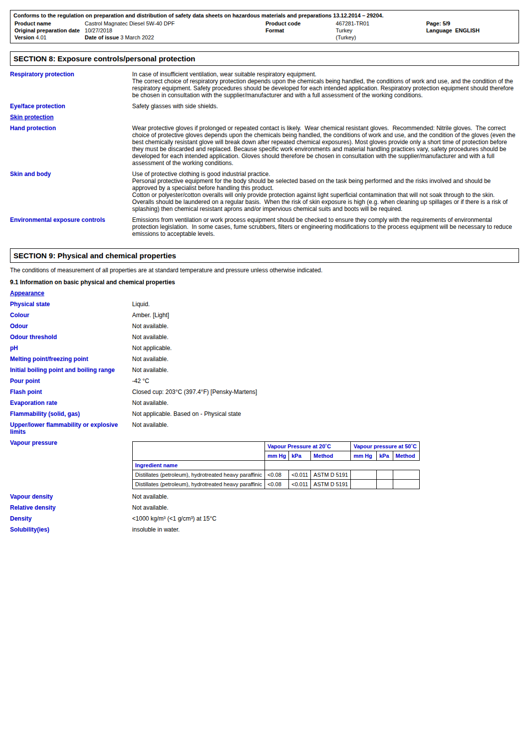Conforms to the regulation on preparation and distribution of safety data sheets on hazardous materials and preparations 13.12.2014 – 29204.
| Product name | Castrol Magnatec Diesel 5W-40 DPF | Product code | 467281-TR01 | Page: 5/9 |
| Original preparation date | 10/27/2018 | Format | Turkey | Language ENGLISH |
| Version 4.01 | Date of issue 3 March 2022 | | (Turkey) | |
SECTION 8: Exposure controls/personal protection
| Respiratory protection | In case of insufficient ventilation, wear suitable respiratory equipment. The correct choice of respiratory protection depends upon the chemicals being handled, the conditions of work and use, and the condition of the respiratory equipment. Safety procedures should be developed for each intended application. Respiratory protection equipment should therefore be chosen in consultation with the supplier/manufacturer and with a full assessment of the working conditions. |
| Eye/face protection | Safety glasses with side shields. |
| Skin protection |
| Hand protection | Wear protective gloves if prolonged or repeated contact is likely. Wear chemical resistant gloves. Recommended: Nitrile gloves. The correct choice of protective gloves depends upon the chemicals being handled, the conditions of work and use, and the condition of the gloves (even the best chemically resistant glove will break down after repeated chemical exposures). Most gloves provide only a short time of protection before they must be discarded and replaced. Because specific work environments and material handling practices vary, safety procedures should be developed for each intended application. Gloves should therefore be chosen in consultation with the supplier/manufacturer and with a full assessment of the working conditions. |
| Skin and body | Use of protective clothing is good industrial practice. Personal protective equipment for the body should be selected based on the task being performed and the risks involved and should be approved by a specialist before handling this product. Cotton or polyester/cotton overalls will only provide protection against light superficial contamination that will not soak through to the skin. Overalls should be laundered on a regular basis. When the risk of skin exposure is high (e.g. when cleaning up spillages or if there is a risk of splashing) then chemical resistant aprons and/or impervious chemical suits and boots will be required. |
| Environmental exposure controls | Emissions from ventilation or work process equipment should be checked to ensure they comply with the requirements of environmental protection legislation. In some cases, fume scrubbers, filters or engineering modifications to the process equipment will be necessary to reduce emissions to acceptable levels. |
SECTION 9: Physical and chemical properties
The conditions of measurement of all properties are at standard temperature and pressure unless otherwise indicated.
9.1 Information on basic physical and chemical properties
| Appearance | |
| Physical state | Liquid. |
| Colour | Amber. [Light] |
| Odour | Not available. |
| Odour threshold | Not available. |
| pH | Not applicable. |
| Melting point/freezing point | Not available. |
| Initial boiling point and boiling range | Not available. |
| Pour point | -42 °C |
| Flash point | Closed cup: 203°C (397.4°F) [Pensky-Martens] |
| Evaporation rate | Not available. |
| Flammability (solid, gas) | Not applicable. Based on - Physical state |
| Upper/lower flammability or explosive limits | Not available. |
| Vapour pressure | / / Vapour Pressure at 20˚C / Vapour pressure at 50˚C / / --- / --- / --- / / mm Hg / kPa / Method / mm Hg / kPa / Method / / Ingredient name / / / Distillates (petroleum), hydrotreated heavy paraffinic / <0.08 / <0.011 / ASTM D 5191 / / / / / Distillates (petroleum), hydrotreated heavy paraffinic / <0.08 / <0.011 / ASTM D 5191 / / / / |
| Vapour density | Not available. |
| Relative density | Not available. |
| Density | <1000 kg/m³ (<1 g/cm³) at 15°C |
| Solubility(ies) | insoluble in water. |